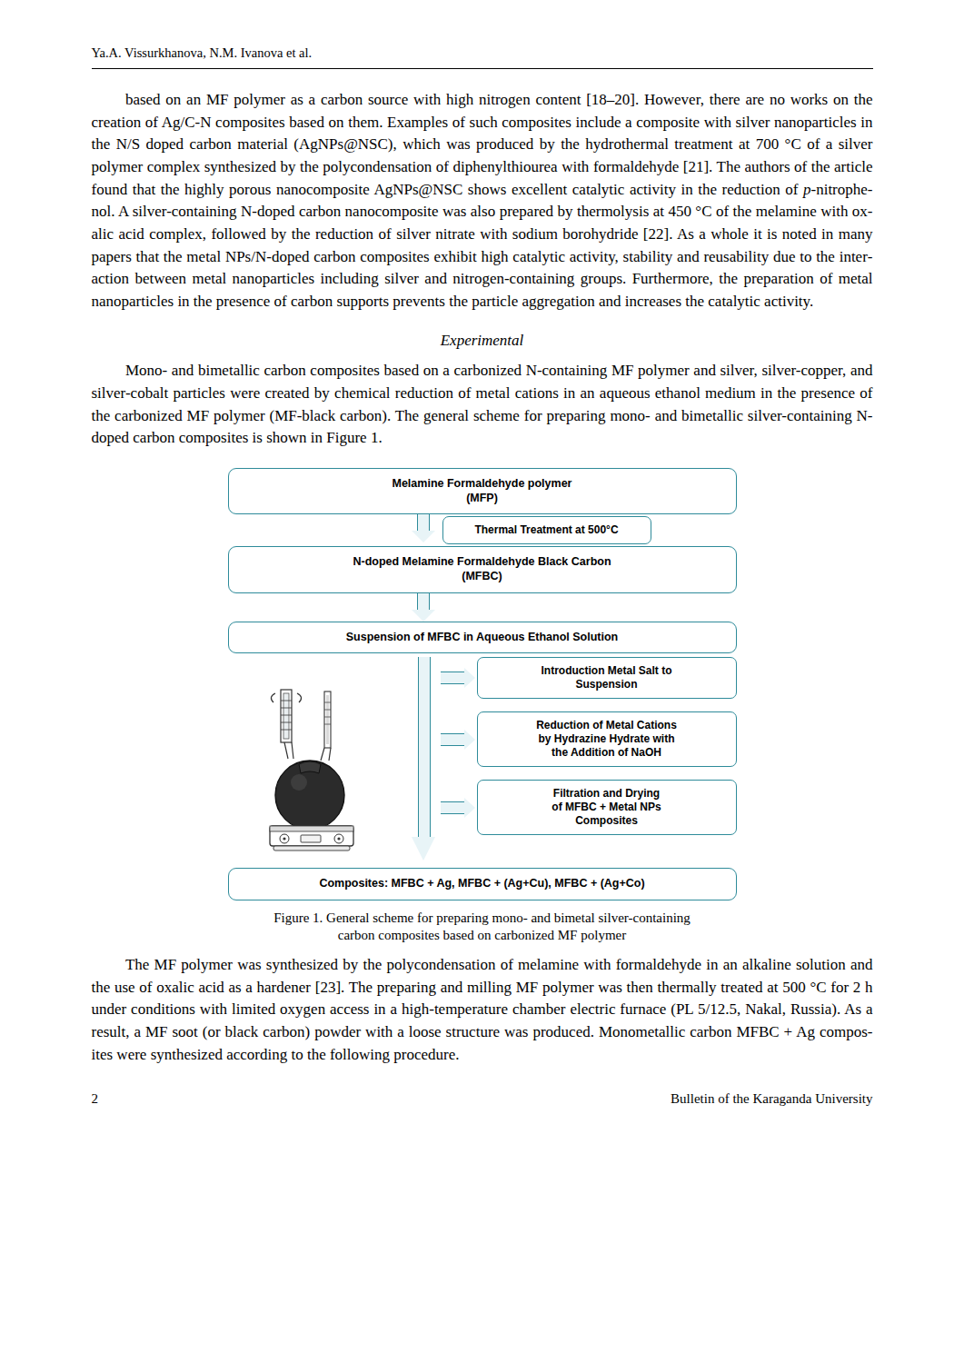Ya.A. Vissurkhanova, N.M. Ivanova et al.
based on an MF polymer as a carbon source with high nitrogen content [18–20]. However, there are no works on the creation of Ag/C-N composites based on them. Examples of such composites include a composite with silver nanoparticles in the N/S doped carbon material (AgNPs@NSC), which was produced by the hydrothermal treatment at 700 °C of a silver polymer complex synthesized by the polycondensation of diphenylthiourea with formaldehyde [21]. The authors of the article found that the highly porous nanocomposite AgNPs@NSC shows excellent catalytic activity in the reduction of p-nitrophenol. A silver-containing N-doped carbon nanocomposite was also prepared by thermolysis at 450 °C of the melamine with oxalic acid complex, followed by the reduction of silver nitrate with sodium borohydride [22]. As a whole it is noted in many papers that the metal NPs/N-doped carbon composites exhibit high catalytic activity, stability and reusability due to the interaction between metal nanoparticles including silver and nitrogen-containing groups. Furthermore, the preparation of metal nanoparticles in the presence of carbon supports prevents the particle aggregation and increases the catalytic activity.
Experimental
Mono- and bimetallic carbon composites based on a carbonized N-containing MF polymer and silver, silver-copper, and silver-cobalt particles were created by chemical reduction of metal cations in an aqueous ethanol medium in the presence of the carbonized MF polymer (MF-black carbon). The general scheme for preparing mono- and bimetallic silver-containing N-doped carbon composites is shown in Figure 1.
Melamine Formaldehyde polymer
(MFP)
Thermal Treatment at 500°C
N-doped Melamine Formaldehyde Black Carbon
(MFBC)
Suspension of MFBC in Aqueous Ethanol Solution
Introduction Metal Salt to
Suspension
Reduction of Metal Cations
by Hydrazine Hydrate with
the Addition of NaOH
Filtration and Drying
of MFBC + Metal NPs
Composites
Composites: MFBC + Ag, MFBC + (Ag+Cu), MFBC + (Ag+Co)
Figure 1. General scheme for preparing mono- and bimetal silver-containing
carbon composites based on carbonized MF polymer
The MF polymer was synthesized by the polycondensation of melamine with formaldehyde in an alkaline solution and the use of oxalic acid as a hardener [23]. The preparing and milling MF polymer was then thermally treated at 500 °C for 2 h under conditions with limited oxygen access in a high-temperature chamber electric furnace (PL 5/12.5, Nakal, Russia). As a result, a MF soot (or black carbon) powder with a loose structure was produced. Monometallic carbon MFBC + Ag composites were synthesized according to the following procedure.
2 Bulletin of the Karaganda University